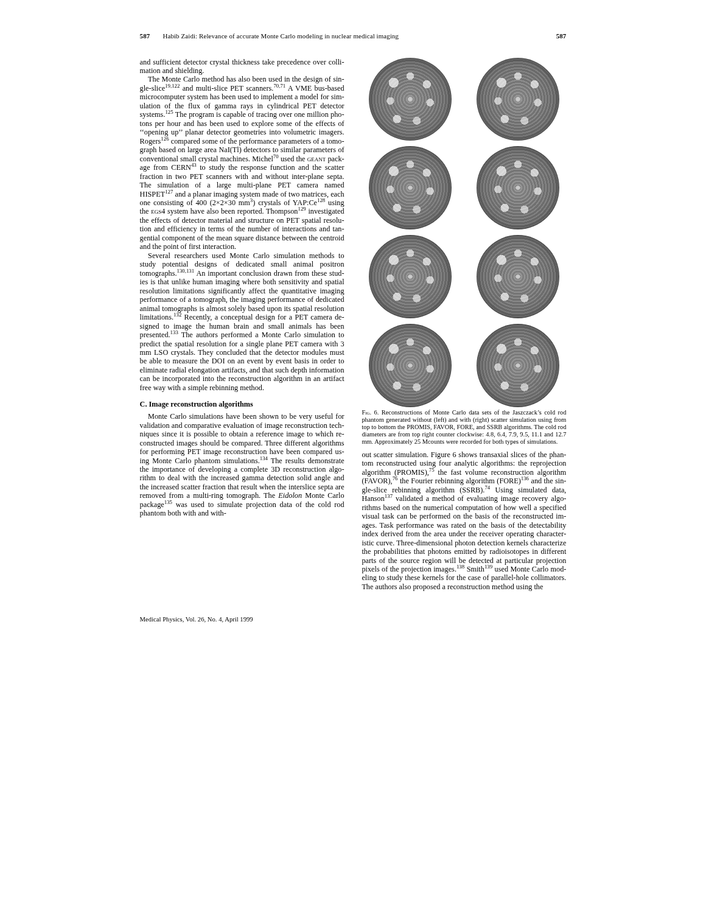587 Habib Zaidi: Relevance of accurate Monte Carlo modeling in nuclear medical imaging587
and sufficient detector crystal thickness take precedence over collimation and shielding.
The Monte Carlo method has also been used in the design of single-slice19,122 and multi-slice PET scanners.70,71 A VME bus-based microcomputer system has been used to implement a model for simulation of the flux of gamma rays in cylindrical PET detector systems.125 The program is capable of tracing over one million photons per hour and has been used to explore some of the effects of ‘‘opening up’’ planar detector geometries into volumetric imagers. Rogers126 compared some of the performance parameters of a tomograph based on large area NaI(Tl) detectors to similar parameters of conventional small crystal machines. Michel70 used the geant package from CERN43 to study the response function and the scatter fraction in two PET scanners with and without inter-plane septa. The simulation of a large multi-plane PET camera named HISPET127 and a planar imaging system made of two matrices, each one consisting of 400 (2×2×30 mm3) crystals of YAP:Ce128 using the egs4 system have also been reported. Thompson129 investigated the effects of detector material and structure on PET spatial resolution and efficiency in terms of the number of interactions and tangential component of the mean square distance between the centroid and the point of first interaction.
Several researchers used Monte Carlo simulation methods to study potential designs of dedicated small animal positron tomographs.130,131 An important conclusion drawn from these studies is that unlike human imaging where both sensitivity and spatial resolution limitations significantly affect the quantitative imaging performance of a tomograph, the imaging performance of dedicated animal tomographs is almost solely based upon its spatial resolution limitations.132 Recently, a conceptual design for a PET camera designed to image the human brain and small animals has been presented.133 The authors performed a Monte Carlo simulation to predict the spatial resolution for a single plane PET camera with 3 mm LSO crystals. They concluded that the detector modules must be able to measure the DOI on an event by event basis in order to eliminate radial elongation artifacts, and that such depth information can be incorporated into the reconstruction algorithm in an artifact free way with a simple rebinning method.
C. Image reconstruction algorithms
Monte Carlo simulations have been shown to be very useful for validation and comparative evaluation of image reconstruction techniques since it is possible to obtain a reference image to which reconstructed images should be compared. Three different algorithms for performing PET image reconstruction have been compared using Monte Carlo phantom simulations.134 The results demonstrate the importance of developing a complete 3D reconstruction algorithm to deal with the increased gamma detection solid angle and the increased scatter fraction that result when the interslice septa are removed from a multi-ring tomograph. The Eidolon Monte Carlo package135 was used to simulate projection data of the cold rod phantom both with and with-
Fig. 6. Reconstructions of Monte Carlo data sets of the Jaszczack’s cold rod phantom generated without (left) and with (right) scatter simulation using from top to bottom the PROMIS, FAVOR, FORE, and SSRB algorithms. The cold rod diameters are from top right counter clockwise: 4.8, 6.4, 7.9, 9.5, 11.1 and 12.7 mm. Approximately 25 Mcounts were recorded for both types of simulations.
out scatter simulation. Figure 6 shows transaxial slices of the phantom reconstructed using four analytic algorithms: the reprojection algorithm (PROMIS),75 the fast volume reconstruction algorithm (FAVOR),76 the Fourier rebinning algorithm (FORE)136 and the single-slice rebinning algorithm (SSRB).74 Using simulated data, Hanson137 validated a method of evaluating image recovery algorithms based on the numerical computation of how well a specified visual task can be performed on the basis of the reconstructed images. Task performance was rated on the basis of the detectability index derived from the area under the receiver operating characteristic curve. Three-dimensional photon detection kernels characterize the probabilities that photons emitted by radioisotopes in different parts of the source region will be detected at particular projection pixels of the projection images.138 Smith139 used Monte Carlo modeling to study these kernels for the case of parallel-hole collimators. The authors also proposed a reconstruction method using the
Medical Physics, Vol. 26, No. 4, April 1999